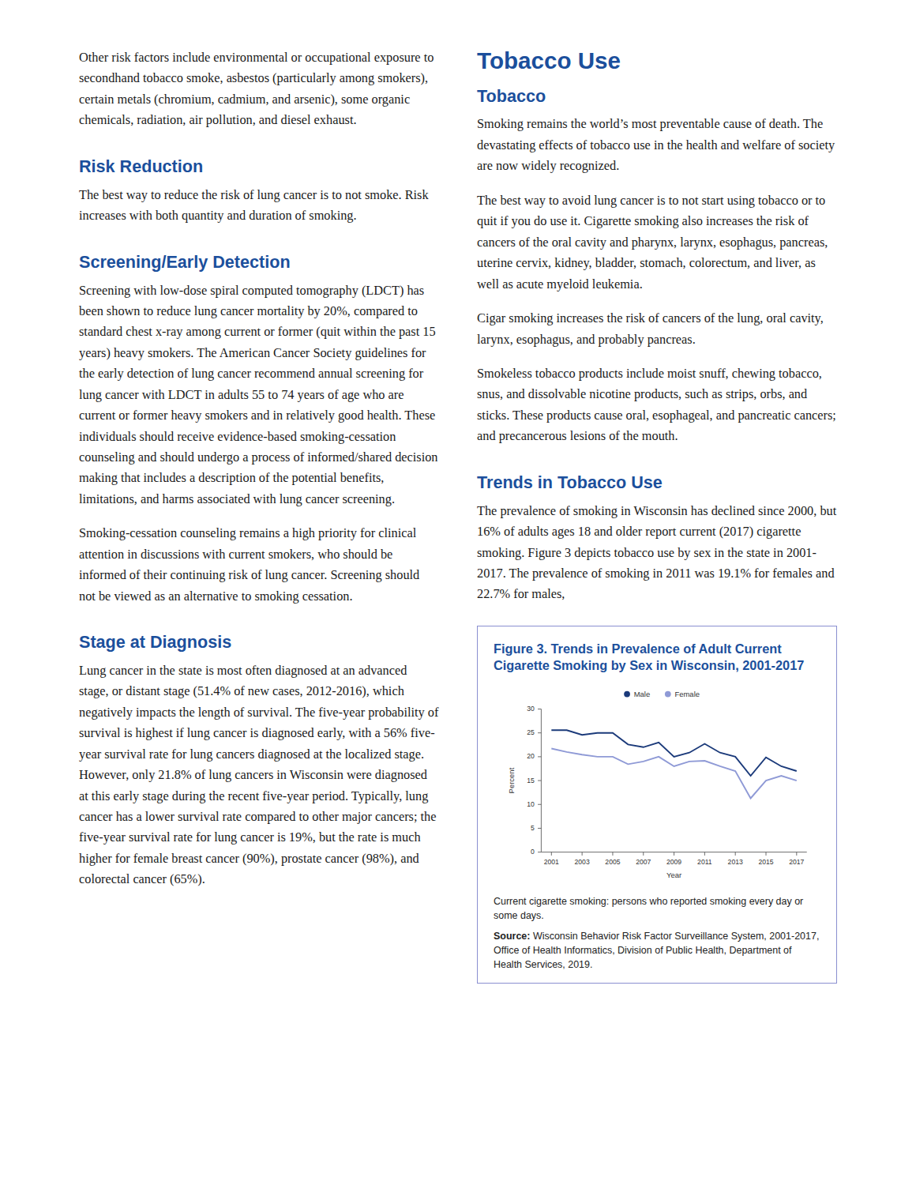Other risk factors include environmental or occupational exposure to secondhand tobacco smoke, asbestos (particularly among smokers), certain metals (chromium, cadmium, and arsenic), some organic chemicals, radiation, air pollution, and diesel exhaust.
Risk Reduction
The best way to reduce the risk of lung cancer is to not smoke. Risk increases with both quantity and duration of smoking.
Screening/Early Detection
Screening with low-dose spiral computed tomography (LDCT) has been shown to reduce lung cancer mortality by 20%, compared to standard chest x-ray among current or former (quit within the past 15 years) heavy smokers. The American Cancer Society guidelines for the early detection of lung cancer recommend annual screening for lung cancer with LDCT in adults 55 to 74 years of age who are current or former heavy smokers and in relatively good health. These individuals should receive evidence-based smoking-cessation counseling and should undergo a process of informed/shared decision making that includes a description of the potential benefits, limitations, and harms associated with lung cancer screening.
Smoking-cessation counseling remains a high priority for clinical attention in discussions with current smokers, who should be informed of their continuing risk of lung cancer. Screening should not be viewed as an alternative to smoking cessation.
Stage at Diagnosis
Lung cancer in the state is most often diagnosed at an advanced stage, or distant stage (51.4% of new cases, 2012-2016), which negatively impacts the length of survival. The five-year probability of survival is highest if lung cancer is diagnosed early, with a 56% five-year survival rate for lung cancers diagnosed at the localized stage. However, only 21.8% of lung cancers in Wisconsin were diagnosed at this early stage during the recent five-year period. Typically, lung cancer has a lower survival rate compared to other major cancers; the five-year survival rate for lung cancer is 19%, but the rate is much higher for female breast cancer (90%), prostate cancer (98%), and colorectal cancer (65%).
Tobacco Use
Tobacco
Smoking remains the world’s most preventable cause of death. The devastating effects of tobacco use in the health and welfare of society are now widely recognized.
The best way to avoid lung cancer is to not start using tobacco or to quit if you do use it. Cigarette smoking also increases the risk of cancers of the oral cavity and pharynx, larynx, esophagus, pancreas, uterine cervix, kidney, bladder, stomach, colorectum, and liver, as well as acute myeloid leukemia.
Cigar smoking increases the risk of cancers of the lung, oral cavity, larynx, esophagus, and probably pancreas.
Smokeless tobacco products include moist snuff, chewing tobacco, snus, and dissolvable nicotine products, such as strips, orbs, and sticks. These products cause oral, esophageal, and pancreatic cancers; and precancerous lesions of the mouth.
Trends in Tobacco Use
The prevalence of smoking in Wisconsin has declined since 2000, but 16% of adults ages 18 and older report current (2017) cigarette smoking. Figure 3 depicts tobacco use by sex in the state in 2001-2017. The prevalence of smoking in 2011 was 19.1% for females and 22.7% for males,
Figure 3. Trends in Prevalence of Adult Current Cigarette Smoking by Sex in Wisconsin, 2001-2017
Male Female 0 5 10 15 20 25 30 Percent 2001 2003 2005 2007 2009 2011 2013 2015 2017 Year
Current cigarette smoking: persons who reported smoking every day or some days.
Source: Wisconsin Behavior Risk Factor Surveillance System, 2001-2017, Office of Health Informatics, Division of Public Health, Department of Health Services, 2019.